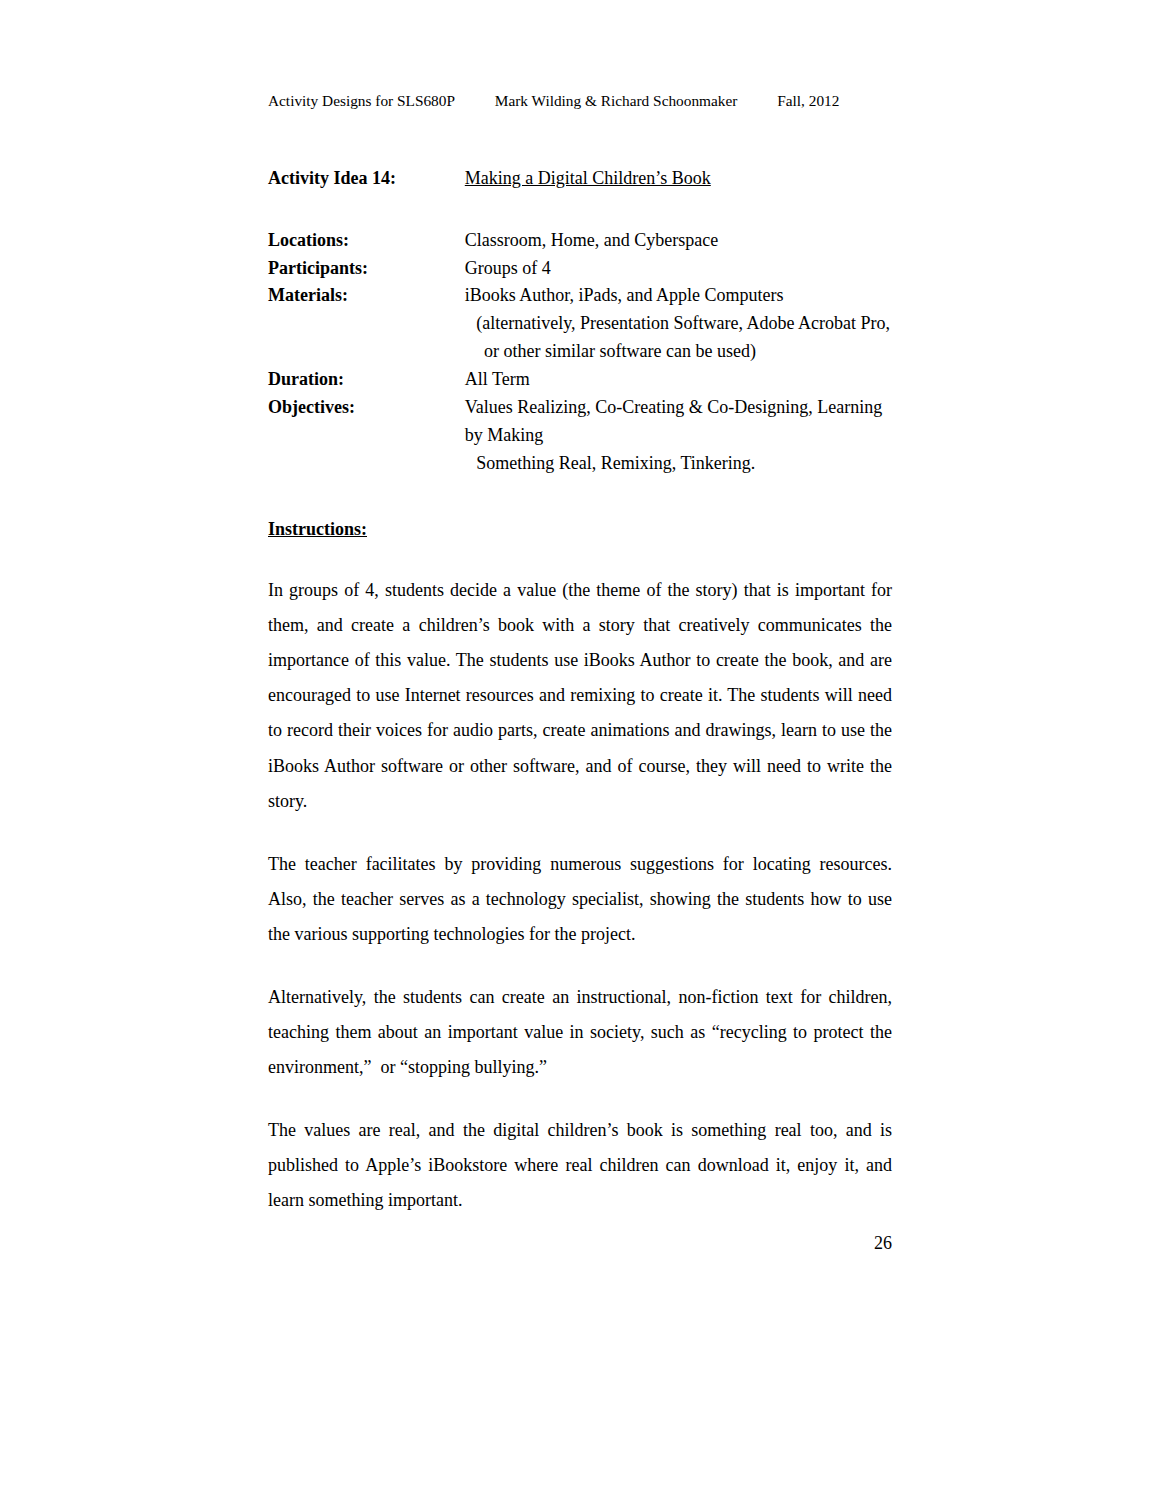Activity Designs for SLS680P Mark Wilding & Richard Schoonmaker Fall, 2012
| Activity Idea 14: | Making a Digital Children’s Book |
| Locations: | Classroom, Home, and Cyberspace |
| Participants: | Groups of 4 |
| Materials: | iBooks Author, iPads, and Apple Computers (alternatively, Presentation Software, Adobe Acrobat Pro, or other similar software can be used) |
| Duration: | All Term |
| Objectives: | Values Realizing, Co-Creating & Co-Designing, Learning by Making Something Real, Remixing, Tinkering. |
Instructions:
In groups of 4, students decide a value (the theme of the story) that is important for them, and create a children’s book with a story that creatively communicates the importance of this value. The students use iBooks Author to create the book, and are encouraged to use Internet resources and remixing to create it. The students will need to record their voices for audio parts, create animations and drawings, learn to use the iBooks Author software or other software, and of course, they will need to write the story.
The teacher facilitates by providing numerous suggestions for locating resources. Also, the teacher serves as a technology specialist, showing the students how to use the various supporting technologies for the project.
Alternatively, the students can create an instructional, non-fiction text for children, teaching them about an important value in society, such as “recycling to protect the environment,” or “stopping bullying.”
The values are real, and the digital children’s book is something real too, and is published to Apple’s iBookstore where real children can download it, enjoy it, and learn something important.
26